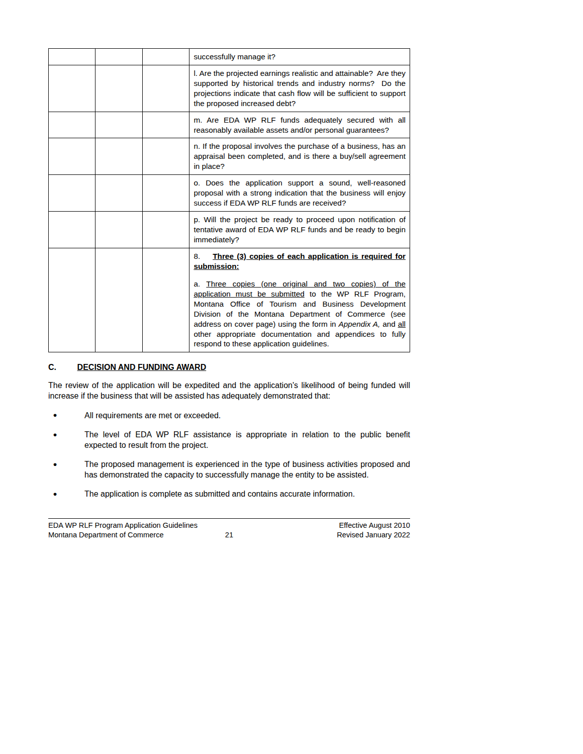| | | | successfully manage it? |
| | | | l. Are the projected earnings realistic and attainable? Are they supported by historical trends and industry norms? Do the projections indicate that cash flow will be sufficient to support the proposed increased debt? |
| | | | m. Are EDA WP RLF funds adequately secured with all reasonably available assets and/or personal guarantees? |
| | | | n. If the proposal involves the purchase of a business, has an appraisal been completed, and is there a buy/sell agreement in place? |
| | | | o. Does the application support a sound, well-reasoned proposal with a strong indication that the business will enjoy success if EDA WP RLF funds are received? |
| | | | p. Will the project be ready to proceed upon notification of tentative award of EDA WP RLF funds and be ready to begin immediately? |
| | | | 8. Three (3) copies of each application is required for submission: a. Three copies (one original and two copies) of the application must be submitted to the WP RLF Program, Montana Office of Tourism and Business Development Division of the Montana Department of Commerce (see address on cover page) using the form in Appendix A, and all other appropriate documentation and appendices to fully respond to these application guidelines. |
C. DECISION AND FUNDING AWARD
The review of the application will be expedited and the application's likelihood of being funded will increase if the business that will be assisted has adequately demonstrated that:
All requirements are met or exceeded.
The level of EDA WP RLF assistance is appropriate in relation to the public benefit expected to result from the project.
The proposed management is experienced in the type of business activities proposed and has demonstrated the capacity to successfully manage the entity to be assisted.
The application is complete as submitted and contains accurate information.
| EDA WP RLF Program Application Guidelines | | Effective August 2010 |
| Montana Department of Commerce | 21 | Revised January 2022 |